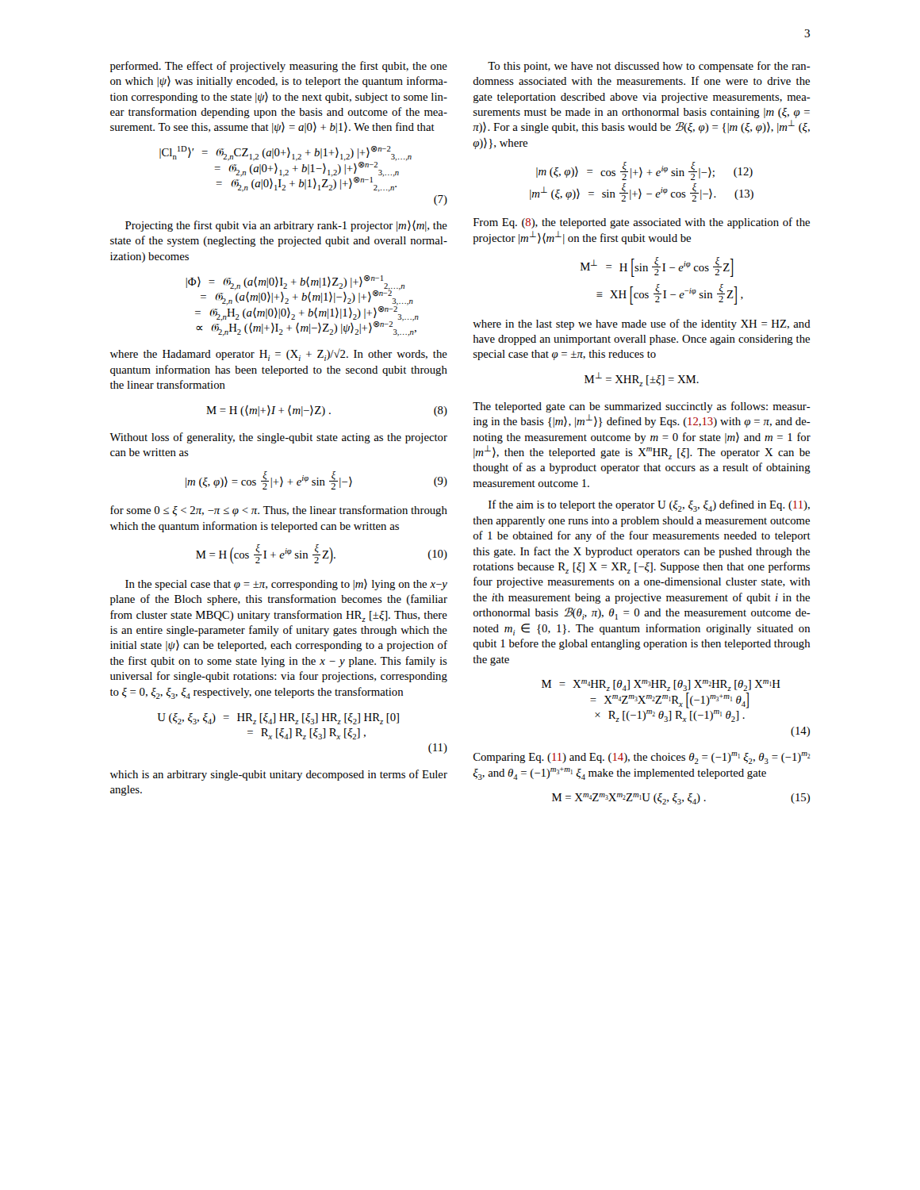3
performed. The effect of projectively measuring the first qubit, the one on which |ψ⟩ was initially encoded, is to teleport the quantum information corresponding to the state |ψ⟩ to the next qubit, subject to some linear transformation depending upon the basis and outcome of the measurement. To see this, assume that |ψ⟩ = a|0⟩ + b|1⟩. We then find that
|Cln1D⟩′ = 𝔊2,nCZ1,2 (a|0+⟩1,2 + b|1+⟩1,2) |+⟩⊗n−23,…,n
= 𝔊2,n (a|0+⟩1,2 + b|1−⟩1,2) |+⟩⊗n−23,…,n
= 𝔊2,n (a|0⟩1I2 + b|1⟩1Z2) |+⟩⊗n−12,…,n.
(7)
Projecting the first qubit via an arbitrary rank-1 projector |m⟩⟨m|, the state of the system (neglecting the projected qubit and overall normalization) becomes
|Φ⟩ = 𝔊2,n (a⟨m|0⟩I2 + b⟨m|1⟩Z2) |+⟩⊗n−12,…,n
= 𝔊2,n (a⟨m|0⟩|+⟩2 + b⟨m|1⟩|−⟩2) |+⟩⊗n−23,…,n
= 𝔊2,nH2 (a⟨m|0⟩|0⟩2 + b⟨m|1⟩|1⟩2) |+⟩⊗n−23,…,n
∝ 𝔊2,nH2 (⟨m|+⟩I2 + ⟨m|−⟩Z2) |ψ⟩2|+⟩⊗n−23,…,n,
where the Hadamard operator Hi = (Xi + Zi)/√2. In other words, the quantum information has been teleported to the second qubit through the linear transformation
M = H (⟨m|+⟩I + ⟨m|−⟩Z) . (8)
Without loss of generality, the single-qubit state acting as the projector can be written as
|m (ξ, φ)⟩ = cos ξ 2|+⟩ + eiφ sin ξ 2|−⟩ (9)
for some 0 ≤ ξ < 2π, −π ≤ φ < π. Thus, the linear transformation through which the quantum information is teleported can be written as
M = H (cos ξ 2 I + eiφ sin ξ 2 Z). (10)
In the special case that φ = ±π, corresponding to |m⟩ lying on the x−y plane of the Bloch sphere, this transformation becomes the (familiar from cluster state MBQC) unitary transformation HRz [±ξ]. Thus, there is an entire single-parameter family of unitary gates through which the initial state |ψ⟩ can be teleported, each corresponding to a projection of the first qubit on to some state lying in the x − y plane. This family is universal for single-qubit rotations: via four projections, corresponding to ξ = 0, ξ2, ξ3, ξ4 respectively, one teleports the transformation
U (ξ2, ξ3, ξ4) = HRz [ξ4] HRz [ξ3] HRz [ξ2] HRz [0]
= Rx [ξ4] Rz [ξ3] Rx [ξ2] ,
(11)
which is an arbitrary single-qubit unitary decomposed in terms of Euler angles.
To this point, we have not discussed how to compensate for the randomness associated with the measurements. If one were to drive the gate teleportation described above via projective measurements, measurements must be made in an orthonormal basis containing |m (ξ, φ = π)⟩. For a single qubit, this basis would be ℬ(ξ, φ) = {|m (ξ, φ)⟩, |m⊥ (ξ, φ)⟩}, where
|m (ξ, φ)⟩ = cos ξ 2|+⟩ + eiφ sin ξ 2|−⟩; (12)
|m⊥ (ξ, φ)⟩ = sin ξ 2|+⟩ − eiφ cos ξ 2|−⟩. (13)
From Eq. (8), the teleported gate associated with the application of the projector |m⊥⟩⟨m⊥| on the first qubit would be
M⊥ = H [sin ξ 2 I − eiφ cos ξ 2 Z]
≡ XH [cos ξ 2 I − e−iφ sin ξ 2 Z] ,
where in the last step we have made use of the identity XH = HZ, and have dropped an unimportant overall phase. Once again considering the special case that φ = ±π, this reduces to
M⊥ = XHRz [±ξ] = XM.
The teleported gate can be summarized succinctly as follows: measuring in the basis {|m⟩, |m⊥⟩} defined by Eqs. (12,13) with φ = π, and denoting the measurement outcome by m = 0 for state |m⟩ and m = 1 for |m⊥⟩, then the teleported gate is XmHRz [ξ]. The operator X can be thought of as a byproduct operator that occurs as a result of obtaining measurement outcome 1.
If the aim is to teleport the operator U (ξ2, ξ3, ξ4) defined in Eq. (11), then apparently one runs into a problem should a measurement outcome of 1 be obtained for any of the four measurements needed to teleport this gate. In fact the X byproduct operators can be pushed through the rotations because Rz [ξ] X = XRz [−ξ]. Suppose then that one performs four projective measurements on a one-dimensional cluster state, with the ith measurement being a projective measurement of qubit i in the orthonormal basis ℬ(θi, π), θ1 = 0 and the measurement outcome denoted mi ∈ {0, 1}. The quantum information originally situated on qubit 1 before the global entangling operation is then teleported through the gate
M = Xm4HRz [θ4] Xm3HRz [θ3] Xm2HRz [θ2] Xm1H
= Xm4Zm3Xm2Zm1Rx [(−1)m3+m1 θ4]
× Rz [(−1)m2 θ3] Rx [(−1)m1 θ2] .
(14)
Comparing Eq. (11) and Eq. (14), the choices θ2 = (−1)m1 ξ2, θ3 = (−1)m2 ξ3, and θ4 = (−1)m3+m1 ξ4 make the implemented teleported gate
M = Xm4Zm3Xm2Zm1U (ξ2, ξ3, ξ4) . (15)